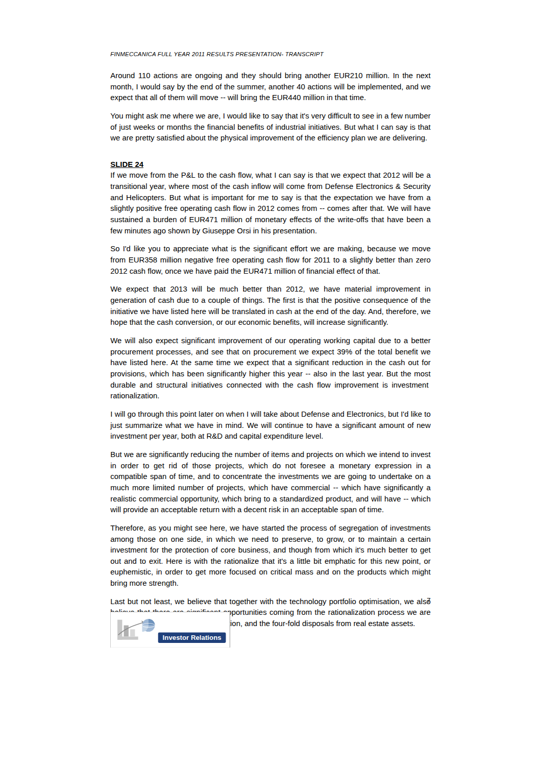FINMECCANICA FULL YEAR 2011 RESULTS PRESENTATION- TRANSCRIPT
Around 110 actions are ongoing and they should bring another EUR210 million. In the next month, I would say by the end of the summer, another 40 actions will be implemented, and we expect that all of them will move -- will bring the EUR440 million in that time.
You might ask me where we are, I would like to say that it's very difficult to see in a few number of just weeks or months the financial benefits of industrial initiatives. But what I can say is that we are pretty satisfied about the physical improvement of the efficiency plan we are delivering.
SLIDE 24
If we move from the P&L to the cash flow, what I can say is that we expect that 2012 will be a transitional year, where most of the cash inflow will come from Defense Electronics & Security and Helicopters. But what is important for me to say is that the expectation we have from a slightly positive free operating cash flow in 2012 comes from -- comes after that. We will have sustained a burden of EUR471 million of monetary effects of the write-offs that have been a few minutes ago shown by Giuseppe Orsi in his presentation.
So I'd like you to appreciate what is the significant effort we are making, because we move from EUR358 million negative free operating cash flow for 2011 to a slightly better than zero 2012 cash flow, once we have paid the EUR471 million of financial effect of that.
We expect that 2013 will be much better than 2012, we have material improvement in generation of cash due to a couple of things. The first is that the positive consequence of the initiative we have listed here will be translated in cash at the end of the day. And, therefore, we hope that the cash conversion, or our economic benefits, will increase significantly.
We will also expect significant improvement of our operating working capital due to a better procurement processes, and see that on procurement we expect 39% of the total benefit we have listed here. At the same time we expect that a significant reduction in the cash out for provisions, which has been significantly higher this year -- also in the last year. But the most durable and structural initiatives connected with the cash flow improvement is investment rationalization.
I will go through this point later on when I will take about Defense and Electronics, but I'd like to just summarize what we have in mind. We will continue to have a significant amount of new investment per year, both at R&D and capital expenditure level.
But we are significantly reducing the number of items and projects on which we intend to invest in order to get rid of those projects, which do not foresee a monetary expression in a compatible span of time, and to concentrate the investments we are going to undertake on a much more limited number of projects, which have commercial -- which have significantly a realistic commercial opportunity, which bring to a standardized product, and will have -- which will provide an acceptable return with a decent risk in an acceptable span of time.
Therefore, as you might see here, we have started the process of segregation of investments among those on one side, in which we need to preserve, to grow, or to maintain a certain investment for the protection of core business, and though from which it's much better to get out and to exit. Here is with the rationalize that it's a little bit emphatic for this new point, or euphemistic, in order to get more focused on critical mass and on the products which might bring more strength.
Last but not least, we believe that together with the technology portfolio optimisation, we also believe that there are significant opportunities coming from the rationalization process we are undertaking now for site rationalization, and the four-fold disposals from real estate assets.
7
Investor Relations